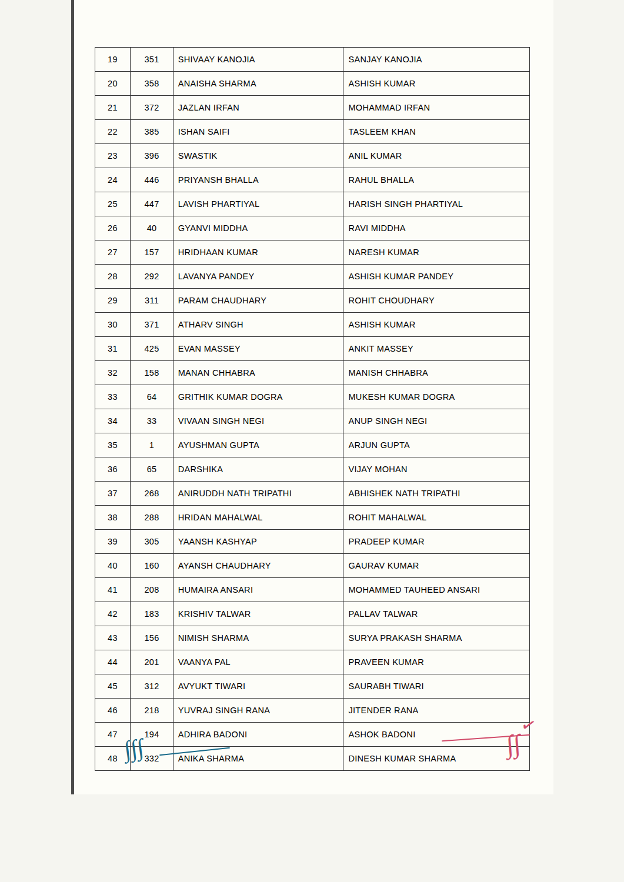| 19 | 351 | SHIVAAY KANOJIA | SANJAY KANOJIA |
| 20 | 358 | ANAISHA SHARMA | ASHISH KUMAR |
| 21 | 372 | JAZLAN IRFAN | MOHAMMAD IRFAN |
| 22 | 385 | ISHAN SAIFI | TASLEEM KHAN |
| 23 | 396 | SWASTIK | ANIL KUMAR |
| 24 | 446 | PRIYANSH BHALLA | RAHUL BHALLA |
| 25 | 447 | LAVISH PHARTIYAL | HARISH SINGH PHARTIYAL |
| 26 | 40 | GYANVI MIDDHA | RAVI MIDDHA |
| 27 | 157 | HRIDHAAN KUMAR | NARESH KUMAR |
| 28 | 292 | LAVANYA PANDEY | ASHISH KUMAR PANDEY |
| 29 | 311 | PARAM CHAUDHARY | ROHIT CHOUDHARY |
| 30 | 371 | ATHARV SINGH | ASHISH KUMAR |
| 31 | 425 | EVAN MASSEY | ANKIT MASSEY |
| 32 | 158 | MANAN CHHABRA | MANISH CHHABRA |
| 33 | 64 | GRITHIK KUMAR DOGRA | MUKESH KUMAR DOGRA |
| 34 | 33 | VIVAAN SINGH NEGI | ANUP SINGH NEGI |
| 35 | 1 | AYUSHMAN GUPTA | ARJUN GUPTA |
| 36 | 65 | DARSHIKA | VIJAY MOHAN |
| 37 | 268 | ANIRUDDH NATH TRIPATHI | ABHISHEK NATH TRIPATHI |
| 38 | 288 | HRIDAN MAHALWAL | ROHIT MAHALWAL |
| 39 | 305 | YAANSH KASHYAP | PRADEEP KUMAR |
| 40 | 160 | AYANSH CHAUDHARY | GAURAV KUMAR |
| 41 | 208 | HUMAIRA ANSARI | MOHAMMED TAUHEED ANSARI |
| 42 | 183 | KRISHIV TALWAR | PALLAV TALWAR |
| 43 | 156 | NIMISH SHARMA | SURYA PRAKASH SHARMA |
| 44 | 201 | VAANYA PAL | PRAVEEN KUMAR |
| 45 | 312 | AVYUKT TIWARI | SAURABH TIWARI |
| 46 | 218 | YUVRAJ SINGH RANA | JITENDER RANA |
| 47 | 194 | ADHIRA BADONI | ASHOK BADONI |
| 48 | 332 | ANIKA SHARMA | DINESH KUMAR SHARMA |
∫∫∫
∫∫
✓